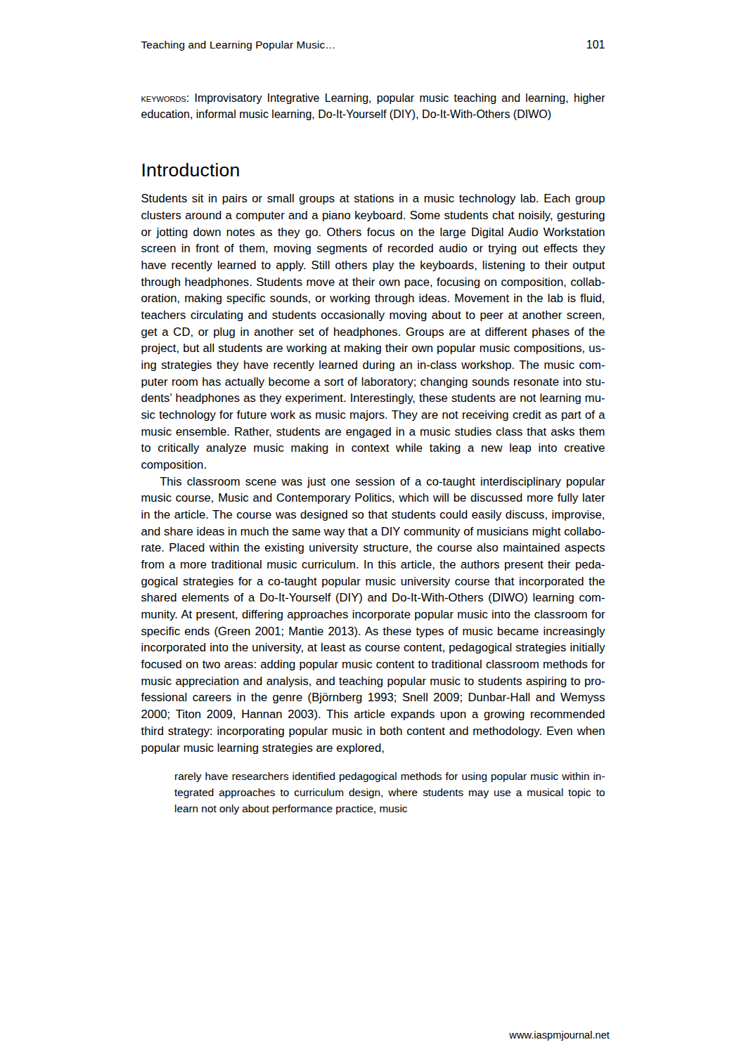Teaching and Learning Popular Music… 101
Keywords: Improvisatory Integrative Learning, popular music teaching and learning, higher education, informal music learning, Do-It-Yourself (DIY), Do-It-With-Others (DIWO)
Introduction
Students sit in pairs or small groups at stations in a music technology lab. Each group clusters around a computer and a piano keyboard. Some students chat noisily, gesturing or jotting down notes as they go. Others focus on the large Digital Audio Workstation screen in front of them, moving segments of recorded audio or trying out effects they have recently learned to apply. Still others play the keyboards, listening to their output through headphones. Students move at their own pace, focusing on composition, collaboration, making specific sounds, or working through ideas. Movement in the lab is fluid, teachers circulating and students occasionally moving about to peer at another screen, get a CD, or plug in another set of headphones. Groups are at different phases of the project, but all students are working at making their own popular music compositions, using strategies they have recently learned during an in-class workshop. The music computer room has actually become a sort of laboratory; changing sounds resonate into students’ headphones as they experiment. Interestingly, these students are not learning music technology for future work as music majors. They are not receiving credit as part of a music ensemble. Rather, students are engaged in a music studies class that asks them to critically analyze music making in context while taking a new leap into creative composition.
This classroom scene was just one session of a co-taught interdisciplinary popular music course, Music and Contemporary Politics, which will be discussed more fully later in the article. The course was designed so that students could easily discuss, improvise, and share ideas in much the same way that a DIY community of musicians might collaborate. Placed within the existing university structure, the course also maintained aspects from a more traditional music curriculum. In this article, the authors present their pedagogical strategies for a co-taught popular music university course that incorporated the shared elements of a Do-It-Yourself (DIY) and Do-It-With-Others (DIWO) learning community. At present, differing approaches incorporate popular music into the classroom for specific ends (Green 2001; Mantie 2013). As these types of music became increasingly incorporated into the university, at least as course content, pedagogical strategies initially focused on two areas: adding popular music content to traditional classroom methods for music appreciation and analysis, and teaching popular music to students aspiring to professional careers in the genre (Björnberg 1993; Snell 2009; Dunbar-Hall and Wemyss 2000; Titon 2009, Hannan 2003). This article expands upon a growing recommended third strategy: incorporating popular music in both content and methodology. Even when popular music learning strategies are explored,
rarely have researchers identified pedagogical methods for using popular music within integrated approaches to curriculum design, where students may use a musical topic to learn not only about performance practice, music
www.iaspmjournal.net